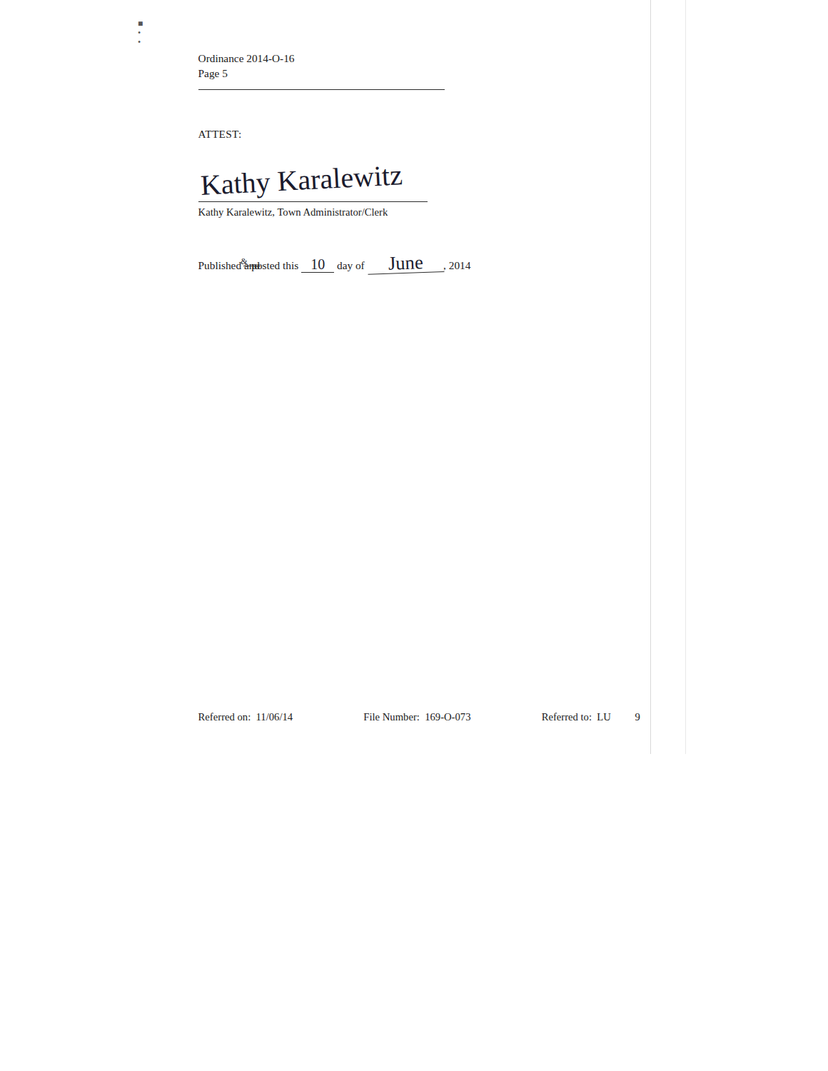■ • •
Ordinance 2014-O-16 Page 5
ATTEST:
Kathy Karalewitz
Kathy Karalewitz, Town Administrator/Clerk
Published and& posted this 10 day of June, 2014
Referred on: 11/06/14
File Number: 169-O-073
Referred to: LU9